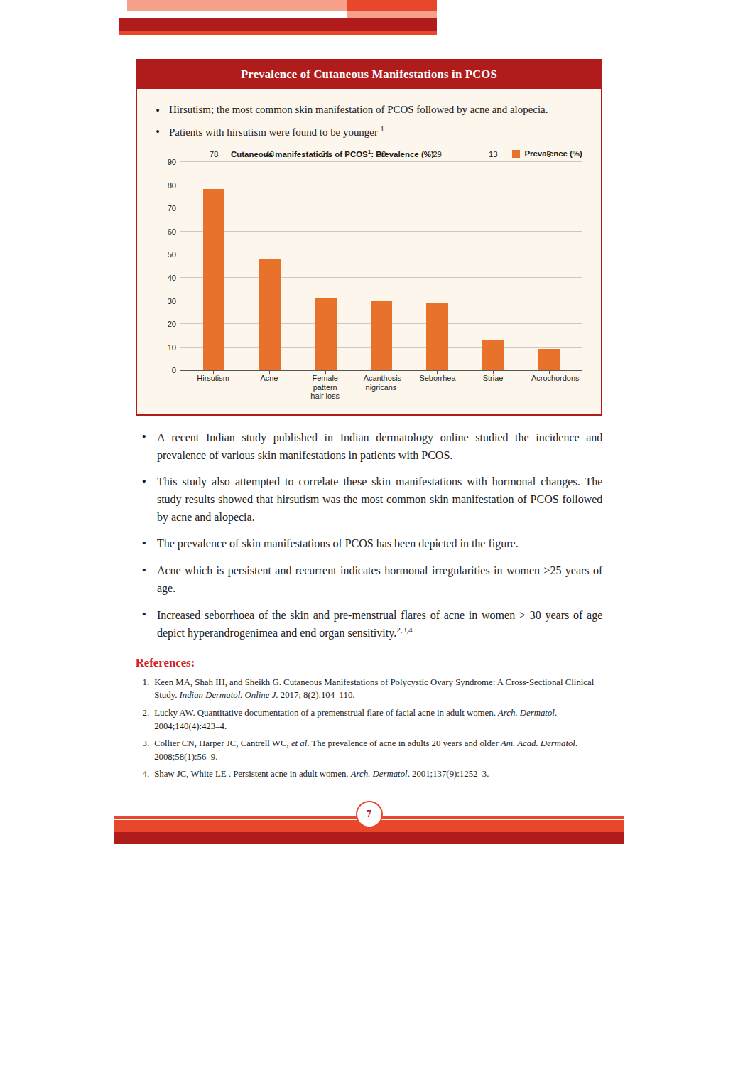Prevalence of Cutaneous Manifestations in PCOS
Hirsutism; the most common skin manifestation of PCOS followed by acne and alopecia.
Patients with hirsutism were found to be younger 1
Cutaneous manifestations of PCOS1: Prevalence (%) Prevalence (%)
90
80
70
60
50
40
30
20
10
0
78
48
31
30
29
13
9
Hirsutism
Acne
Female pattern
hair loss
Acanthosis
nigricans
Seborrhea
Striae
Acrochordons
A recent Indian study published in Indian dermatology online studied the incidence and prevalence of various skin manifestations in patients with PCOS.
This study also attempted to correlate these skin manifestations with hormonal changes. The study results showed that hirsutism was the most common skin manifestation of PCOS followed by acne and alopecia.
The prevalence of skin manifestations of PCOS has been depicted in the figure.
Acne which is persistent and recurrent indicates hormonal irregularities in women >25 years of age.
Increased seborrhoea of the skin and pre-menstrual flares of acne in women > 30 years of age depict hyperandrogenimea and end organ sensitivity.2,3,4
References:
Keen MA, Shah IH, and Sheikh G. Cutaneous Manifestations of Polycystic Ovary Syndrome: A Cross-Sectional Clinical Study. Indian Dermatol. Online J. 2017; 8(2):104–110.
Lucky AW. Quantitative documentation of a premenstrual flare of facial acne in adult women. Arch. Dermatol. 2004;140(4):423–4.
Collier CN, Harper JC, Cantrell WC, et al. The prevalence of acne in adults 20 years and older Am. Acad. Dermatol. 2008;58(1):56–9.
Shaw JC, White LE . Persistent acne in adult women. Arch. Dermatol. 2001;137(9):1252–3.
7